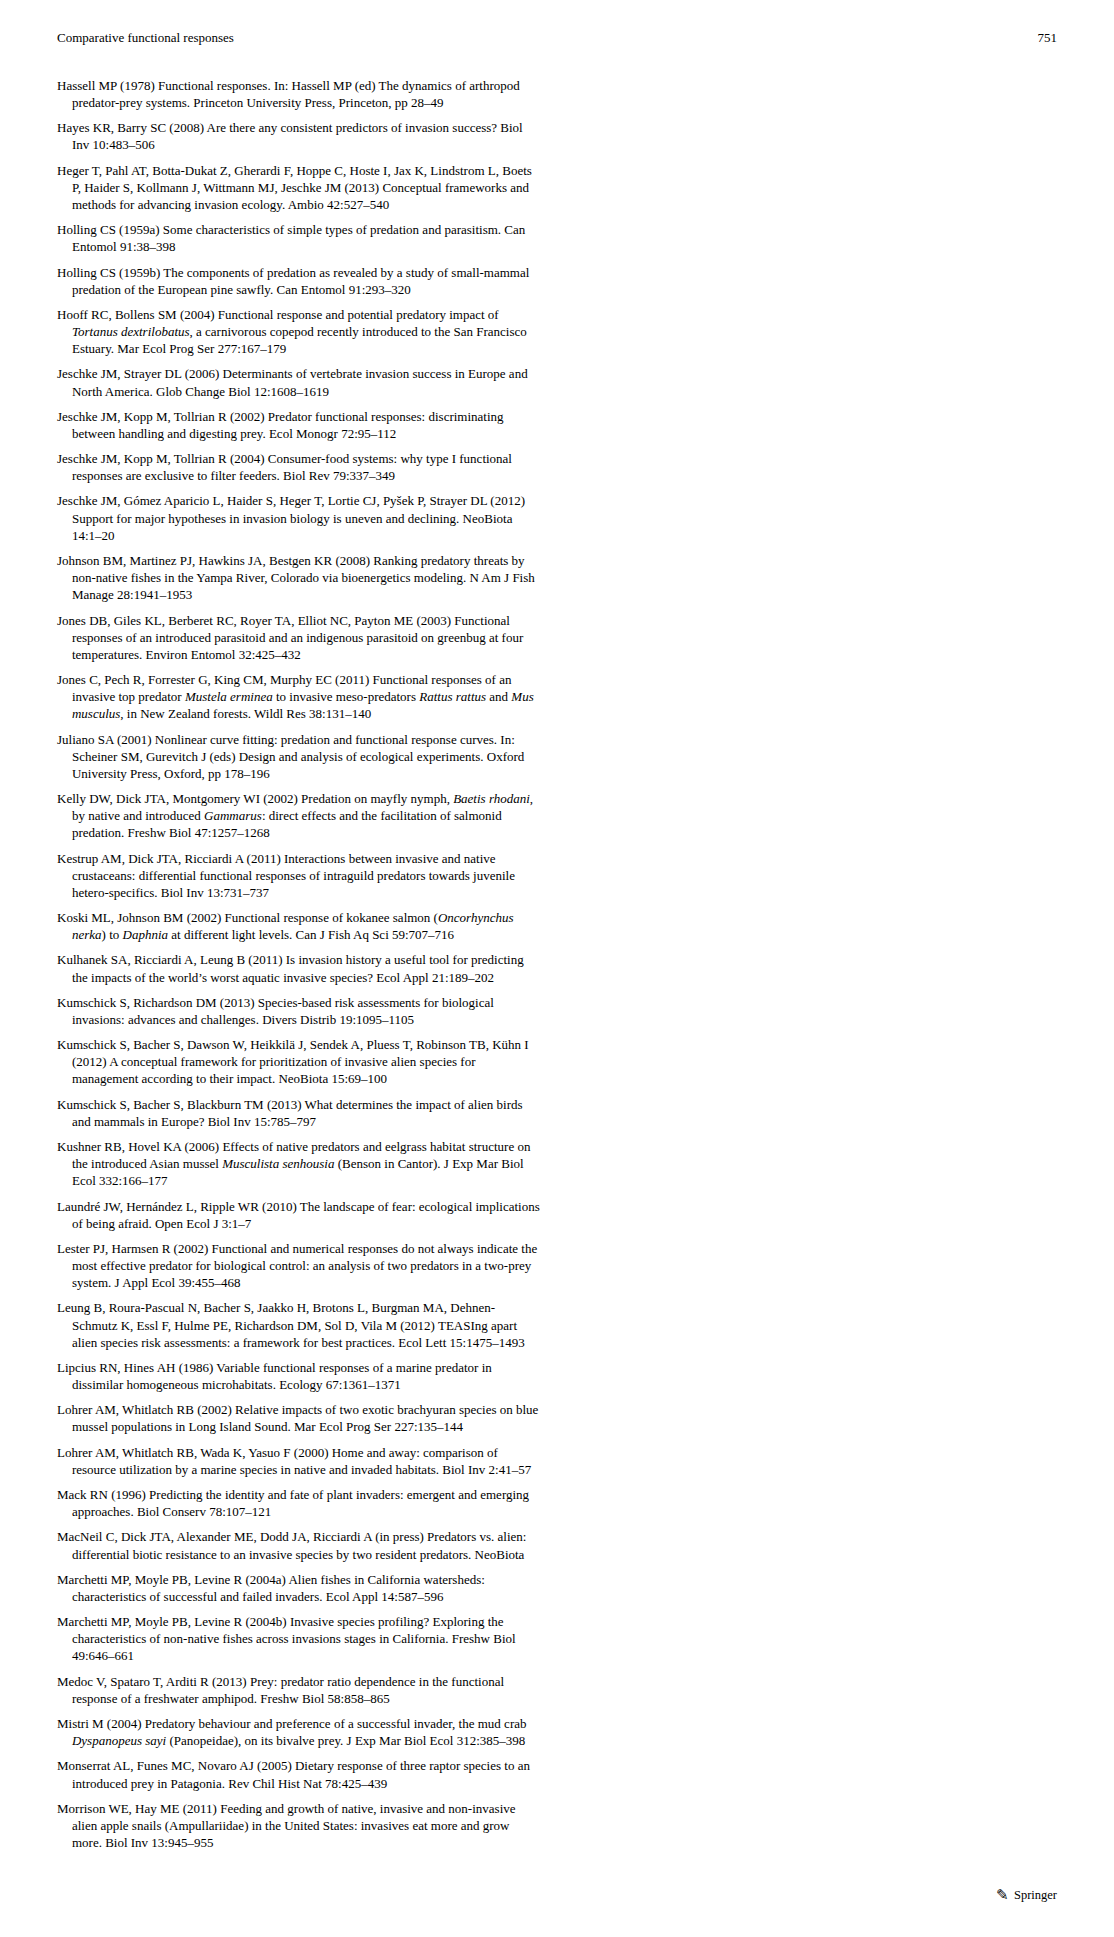Comparative functional responses 751
Hassell MP (1978) Functional responses. In: Hassell MP (ed) The dynamics of arthropod predator-prey systems. Princeton University Press, Princeton, pp 28–49
Hayes KR, Barry SC (2008) Are there any consistent predictors of invasion success? Biol Inv 10:483–506
Heger T, Pahl AT, Botta-Dukat Z, Gherardi F, Hoppe C, Hoste I, Jax K, Lindstrom L, Boets P, Haider S, Kollmann J, Wittmann MJ, Jeschke JM (2013) Conceptual frameworks and methods for advancing invasion ecology. Ambio 42:527–540
Holling CS (1959a) Some characteristics of simple types of predation and parasitism. Can Entomol 91:38–398
Holling CS (1959b) The components of predation as revealed by a study of small-mammal predation of the European pine sawfly. Can Entomol 91:293–320
Hooff RC, Bollens SM (2004) Functional response and potential predatory impact of Tortanus dextrilobatus, a carnivorous copepod recently introduced to the San Francisco Estuary. Mar Ecol Prog Ser 277:167–179
Jeschke JM, Strayer DL (2006) Determinants of vertebrate invasion success in Europe and North America. Glob Change Biol 12:1608–1619
Jeschke JM, Kopp M, Tollrian R (2002) Predator functional responses: discriminating between handling and digesting prey. Ecol Monogr 72:95–112
Jeschke JM, Kopp M, Tollrian R (2004) Consumer-food systems: why type I functional responses are exclusive to filter feeders. Biol Rev 79:337–349
Jeschke JM, Gómez Aparicio L, Haider S, Heger T, Lortie CJ, Pyšek P, Strayer DL (2012) Support for major hypotheses in invasion biology is uneven and declining. NeoBiota 14:1–20
Johnson BM, Martinez PJ, Hawkins JA, Bestgen KR (2008) Ranking predatory threats by non-native fishes in the Yampa River, Colorado via bioenergetics modeling. N Am J Fish Manage 28:1941–1953
Jones DB, Giles KL, Berberet RC, Royer TA, Elliot NC, Payton ME (2003) Functional responses of an introduced parasitoid and an indigenous parasitoid on greenbug at four temperatures. Environ Entomol 32:425–432
Jones C, Pech R, Forrester G, King CM, Murphy EC (2011) Functional responses of an invasive top predator Mustela erminea to invasive meso-predators Rattus rattus and Mus musculus, in New Zealand forests. Wildl Res 38:131–140
Juliano SA (2001) Nonlinear curve fitting: predation and functional response curves. In: Scheiner SM, Gurevitch J (eds) Design and analysis of ecological experiments. Oxford University Press, Oxford, pp 178–196
Kelly DW, Dick JTA, Montgomery WI (2002) Predation on mayfly nymph, Baetis rhodani, by native and introduced Gammarus: direct effects and the facilitation of salmonid predation. Freshw Biol 47:1257–1268
Kestrup AM, Dick JTA, Ricciardi A (2011) Interactions between invasive and native crustaceans: differential functional responses of intraguild predators towards juvenile hetero-specifics. Biol Inv 13:731–737
Koski ML, Johnson BM (2002) Functional response of kokanee salmon (Oncorhynchus nerka) to Daphnia at different light levels. Can J Fish Aq Sci 59:707–716
Kulhanek SA, Ricciardi A, Leung B (2011) Is invasion history a useful tool for predicting the impacts of the world’s worst aquatic invasive species? Ecol Appl 21:189–202
Kumschick S, Richardson DM (2013) Species-based risk assessments for biological invasions: advances and challenges. Divers Distrib 19:1095–1105
Kumschick S, Bacher S, Dawson W, Heikkilä J, Sendek A, Pluess T, Robinson TB, Kühn I (2012) A conceptual framework for prioritization of invasive alien species for management according to their impact. NeoBiota 15:69–100
Kumschick S, Bacher S, Blackburn TM (2013) What determines the impact of alien birds and mammals in Europe? Biol Inv 15:785–797
Kushner RB, Hovel KA (2006) Effects of native predators and eelgrass habitat structure on the introduced Asian mussel Musculista senhousia (Benson in Cantor). J Exp Mar Biol Ecol 332:166–177
Laundré JW, Hernández L, Ripple WR (2010) The landscape of fear: ecological implications of being afraid. Open Ecol J 3:1–7
Lester PJ, Harmsen R (2002) Functional and numerical responses do not always indicate the most effective predator for biological control: an analysis of two predators in a two-prey system. J Appl Ecol 39:455–468
Leung B, Roura-Pascual N, Bacher S, Jaakko H, Brotons L, Burgman MA, Dehnen-Schmutz K, Essl F, Hulme PE, Richardson DM, Sol D, Vila M (2012) TEASIng apart alien species risk assessments: a framework for best practices. Ecol Lett 15:1475–1493
Lipcius RN, Hines AH (1986) Variable functional responses of a marine predator in dissimilar homogeneous microhabitats. Ecology 67:1361–1371
Lohrer AM, Whitlatch RB (2002) Relative impacts of two exotic brachyuran species on blue mussel populations in Long Island Sound. Mar Ecol Prog Ser 227:135–144
Lohrer AM, Whitlatch RB, Wada K, Yasuo F (2000) Home and away: comparison of resource utilization by a marine species in native and invaded habitats. Biol Inv 2:41–57
Mack RN (1996) Predicting the identity and fate of plant invaders: emergent and emerging approaches. Biol Conserv 78:107–121
MacNeil C, Dick JTA, Alexander ME, Dodd JA, Ricciardi A (in press) Predators vs. alien: differential biotic resistance to an invasive species by two resident predators. NeoBiota
Marchetti MP, Moyle PB, Levine R (2004a) Alien fishes in California watersheds: characteristics of successful and failed invaders. Ecol Appl 14:587–596
Marchetti MP, Moyle PB, Levine R (2004b) Invasive species profiling? Exploring the characteristics of non-native fishes across invasions stages in California. Freshw Biol 49:646–661
Medoc V, Spataro T, Arditi R (2013) Prey: predator ratio dependence in the functional response of a freshwater amphipod. Freshw Biol 58:858–865
Mistri M (2004) Predatory behaviour and preference of a successful invader, the mud crab Dyspanopeus sayi (Panopeidae), on its bivalve prey. J Exp Mar Biol Ecol 312:385–398
Monserrat AL, Funes MC, Novaro AJ (2005) Dietary response of three raptor species to an introduced prey in Patagonia. Rev Chil Hist Nat 78:425–439
Morrison WE, Hay ME (2011) Feeding and growth of native, invasive and non-invasive alien apple snails (Ampullariidae) in the United States: invasives eat more and grow more. Biol Inv 13:945–955
✎Springer